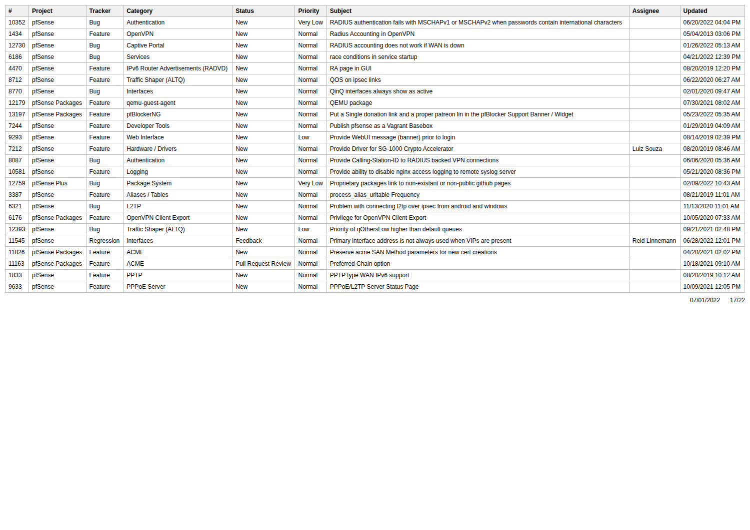| # | Project | Tracker | Category | Status | Priority | Subject | Assignee | Updated |
| --- | --- | --- | --- | --- | --- | --- | --- | --- |
| 10352 | pfSense | Bug | Authentication | New | Very Low | RADIUS authentication fails with MSCHAPv1 or MSCHAPv2 when passwords contain international characters | | 06/20/2022 04:04 PM |
| 1434 | pfSense | Feature | OpenVPN | New | Normal | Radius Accounting in OpenVPN | | 05/04/2013 03:06 PM |
| 12730 | pfSense | Bug | Captive Portal | New | Normal | RADIUS accounting does not work if WAN is down | | 01/26/2022 05:13 AM |
| 6186 | pfSense | Bug | Services | New | Normal | race conditions in service startup | | 04/21/2022 12:39 PM |
| 4470 | pfSense | Feature | IPv6 Router Advertisements (RADVD) | New | Normal | RA page in GUI | | 08/20/2019 12:20 PM |
| 8712 | pfSense | Feature | Traffic Shaper (ALTQ) | New | Normal | QOS on ipsec links | | 06/22/2020 06:27 AM |
| 8770 | pfSense | Bug | Interfaces | New | Normal | QinQ interfaces always show as active | | 02/01/2020 09:47 AM |
| 12179 | pfSense Packages | Feature | qemu-guest-agent | New | Normal | QEMU package | | 07/30/2021 08:02 AM |
| 13197 | pfSense Packages | Feature | pfBlockerNG | New | Normal | Put a Single donation link and a proper patreon lin in the pfBlocker Support Banner / Widget | | 05/23/2022 05:35 AM |
| 7244 | pfSense | Feature | Developer Tools | New | Normal | Publish pfsense as a Vagrant Basebox | | 01/29/2019 04:09 AM |
| 9293 | pfSense | Feature | Web Interface | New | Low | Provide WebUI message (banner) prior to login | | 08/14/2019 02:39 PM |
| 7212 | pfSense | Feature | Hardware / Drivers | New | Normal | Provide Driver for SG-1000 Crypto Accelerator | Luiz Souza | 08/20/2019 08:46 AM |
| 8087 | pfSense | Bug | Authentication | New | Normal | Provide Calling-Station-ID to RADIUS backed VPN connections | | 06/06/2020 05:36 AM |
| 10581 | pfSense | Feature | Logging | New | Normal | Provide ability to disable nginx access logging to remote syslog server | | 05/21/2020 08:36 PM |
| 12759 | pfSense Plus | Bug | Package System | New | Very Low | Proprietary packages link to non-existant or non-public github pages | | 02/09/2022 10:43 AM |
| 3387 | pfSense | Feature | Aliases / Tables | New | Normal | process_alias_urltable Frequency | | 08/21/2019 11:01 AM |
| 6321 | pfSense | Bug | L2TP | New | Normal | Problem with connecting l2tp over ipsec from android and windows | | 11/13/2020 11:01 AM |
| 6176 | pfSense Packages | Feature | OpenVPN Client Export | New | Normal | Privilege for OpenVPN Client Export | | 10/05/2020 07:33 AM |
| 12393 | pfSense | Bug | Traffic Shaper (ALTQ) | New | Low | Priority of qOthersLow higher than default queues | | 09/21/2021 02:48 PM |
| 11545 | pfSense | Regression | Interfaces | Feedback | Normal | Primary interface address is not always used when VIPs are present | Reid Linnemann | 06/28/2022 12:01 PM |
| 11826 | pfSense Packages | Feature | ACME | New | Normal | Preserve acme SAN Method parameters for new cert creations | | 04/20/2021 02:02 PM |
| 11163 | pfSense Packages | Feature | ACME | Pull Request Review | Normal | Preferred Chain option | | 10/18/2021 09:10 AM |
| 1833 | pfSense | Feature | PPTP | New | Normal | PPTP type WAN IPv6 support | | 08/20/2019 10:12 AM |
| 9633 | pfSense | Feature | PPPoE Server | New | Normal | PPPoE/L2TP Server Status Page | | 10/09/2021 12:05 PM |
07/01/2022 17/22